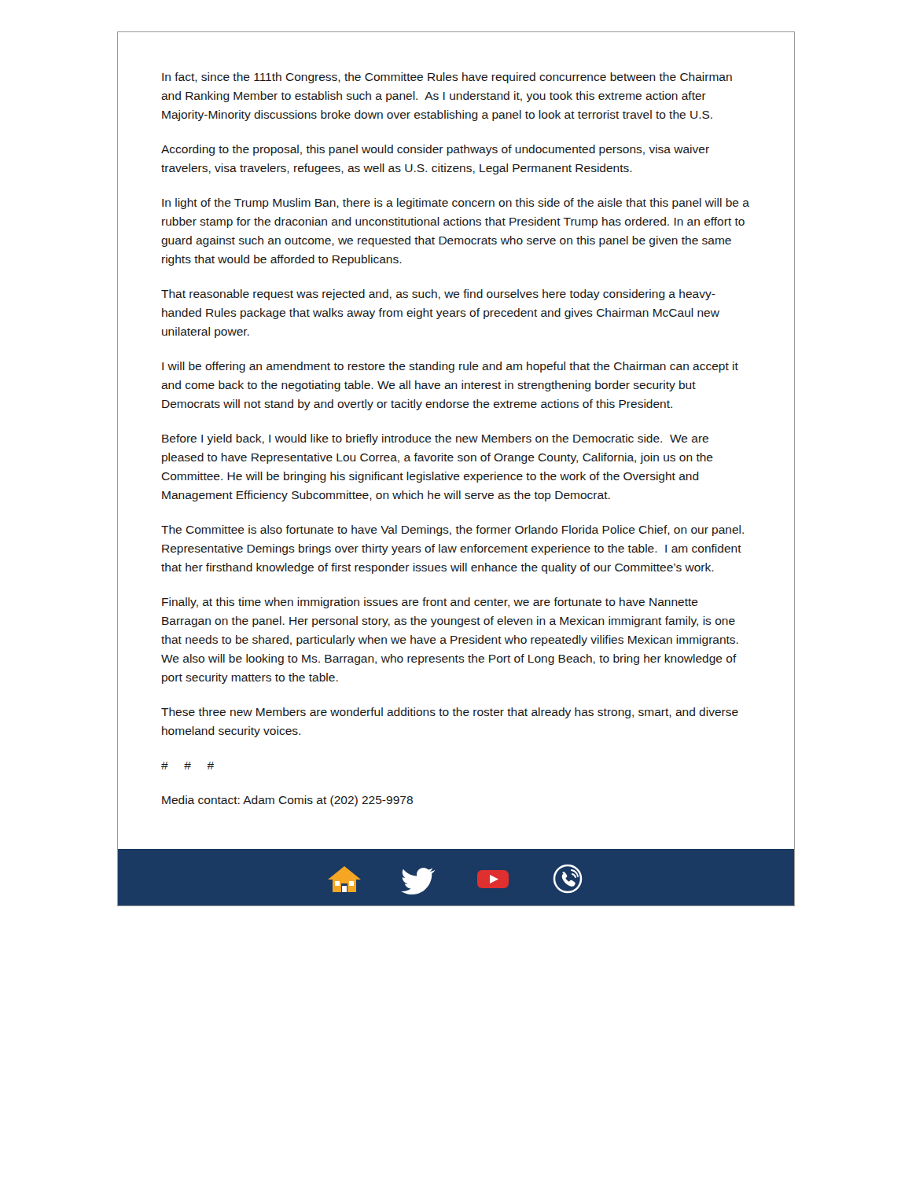In fact, since the 111th Congress, the Committee Rules have required concurrence between the Chairman and Ranking Member to establish such a panel. As I understand it, you took this extreme action after Majority-Minority discussions broke down over establishing a panel to look at terrorist travel to the U.S.
According to the proposal, this panel would consider pathways of undocumented persons, visa waiver travelers, visa travelers, refugees, as well as U.S. citizens, Legal Permanent Residents.
In light of the Trump Muslim Ban, there is a legitimate concern on this side of the aisle that this panel will be a rubber stamp for the draconian and unconstitutional actions that President Trump has ordered. In an effort to guard against such an outcome, we requested that Democrats who serve on this panel be given the same rights that would be afforded to Republicans.
That reasonable request was rejected and, as such, we find ourselves here today considering a heavy-handed Rules package that walks away from eight years of precedent and gives Chairman McCaul new unilateral power.
I will be offering an amendment to restore the standing rule and am hopeful that the Chairman can accept it and come back to the negotiating table. We all have an interest in strengthening border security but Democrats will not stand by and overtly or tacitly endorse the extreme actions of this President.
Before I yield back, I would like to briefly introduce the new Members on the Democratic side. We are pleased to have Representative Lou Correa, a favorite son of Orange County, California, join us on the Committee. He will be bringing his significant legislative experience to the work of the Oversight and Management Efficiency Subcommittee, on which he will serve as the top Democrat.
The Committee is also fortunate to have Val Demings, the former Orlando Florida Police Chief, on our panel. Representative Demings brings over thirty years of law enforcement experience to the table. I am confident that her firsthand knowledge of first responder issues will enhance the quality of our Committee’s work.
Finally, at this time when immigration issues are front and center, we are fortunate to have Nannette Barragan on the panel. Her personal story, as the youngest of eleven in a Mexican immigrant family, is one that needs to be shared, particularly when we have a President who repeatedly vilifies Mexican immigrants. We also will be looking to Ms. Barragan, who represents the Port of Long Beach, to bring her knowledge of port security matters to the table.
These three new Members are wonderful additions to the roster that already has strong, smart, and diverse homeland security voices.
# # #
Media contact: Adam Comis at (202) 225-9978